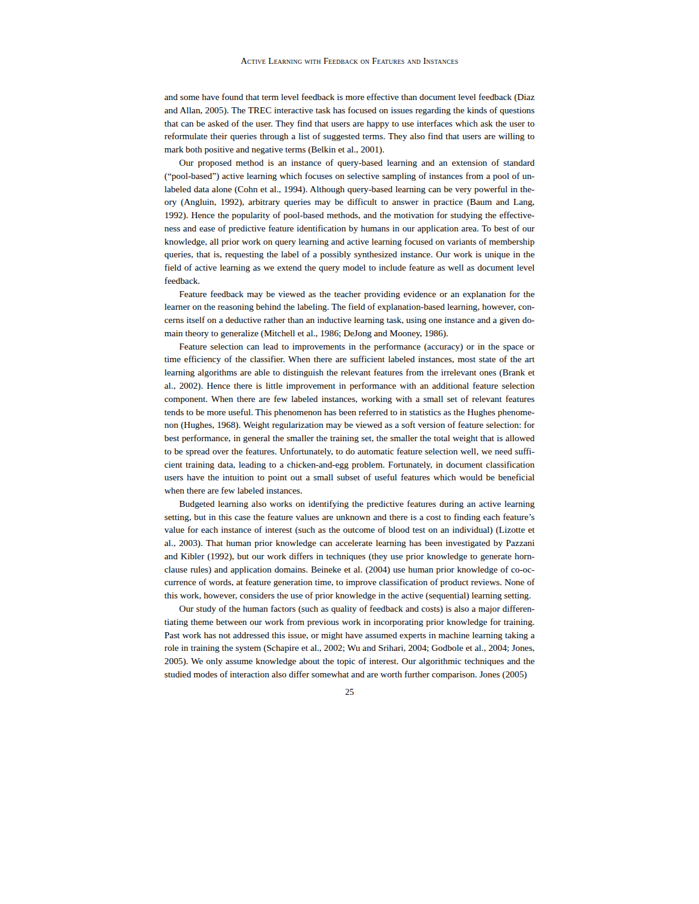Active Learning with Feedback on Features and Instances
and some have found that term level feedback is more effective than document level feedback (Diaz and Allan, 2005). The TREC interactive task has focused on issues regarding the kinds of questions that can be asked of the user. They find that users are happy to use interfaces which ask the user to reformulate their queries through a list of suggested terms. They also find that users are willing to mark both positive and negative terms (Belkin et al., 2001).
Our proposed method is an instance of query-based learning and an extension of standard (“pool-based”) active learning which focuses on selective sampling of instances from a pool of unlabeled data alone (Cohn et al., 1994). Although query-based learning can be very powerful in theory (Angluin, 1992), arbitrary queries may be difficult to answer in practice (Baum and Lang, 1992). Hence the popularity of pool-based methods, and the motivation for studying the effectiveness and ease of predictive feature identification by humans in our application area. To best of our knowledge, all prior work on query learning and active learning focused on variants of membership queries, that is, requesting the label of a possibly synthesized instance. Our work is unique in the field of active learning as we extend the query model to include feature as well as document level feedback.
Feature feedback may be viewed as the teacher providing evidence or an explanation for the learner on the reasoning behind the labeling. The field of explanation-based learning, however, concerns itself on a deductive rather than an inductive learning task, using one instance and a given domain theory to generalize (Mitchell et al., 1986; DeJong and Mooney, 1986).
Feature selection can lead to improvements in the performance (accuracy) or in the space or time efficiency of the classifier. When there are sufficient labeled instances, most state of the art learning algorithms are able to distinguish the relevant features from the irrelevant ones (Brank et al., 2002). Hence there is little improvement in performance with an additional feature selection component. When there are few labeled instances, working with a small set of relevant features tends to be more useful. This phenomenon has been referred to in statistics as the Hughes phenomenon (Hughes, 1968). Weight regularization may be viewed as a soft version of feature selection: for best performance, in general the smaller the training set, the smaller the total weight that is allowed to be spread over the features. Unfortunately, to do automatic feature selection well, we need sufficient training data, leading to a chicken-and-egg problem. Fortunately, in document classification users have the intuition to point out a small subset of useful features which would be beneficial when there are few labeled instances.
Budgeted learning also works on identifying the predictive features during an active learning setting, but in this case the feature values are unknown and there is a cost to finding each feature’s value for each instance of interest (such as the outcome of blood test on an individual) (Lizotte et al., 2003). That human prior knowledge can accelerate learning has been investigated by Pazzani and Kibler (1992), but our work differs in techniques (they use prior knowledge to generate horn-clause rules) and application domains. Beineke et al. (2004) use human prior knowledge of co-occurrence of words, at feature generation time, to improve classification of product reviews. None of this work, however, considers the use of prior knowledge in the active (sequential) learning setting.
Our study of the human factors (such as quality of feedback and costs) is also a major differentiating theme between our work from previous work in incorporating prior knowledge for training. Past work has not addressed this issue, or might have assumed experts in machine learning taking a role in training the system (Schapire et al., 2002; Wu and Srihari, 2004; Godbole et al., 2004; Jones, 2005). We only assume knowledge about the topic of interest. Our algorithmic techniques and the studied modes of interaction also differ somewhat and are worth further comparison. Jones (2005)
25